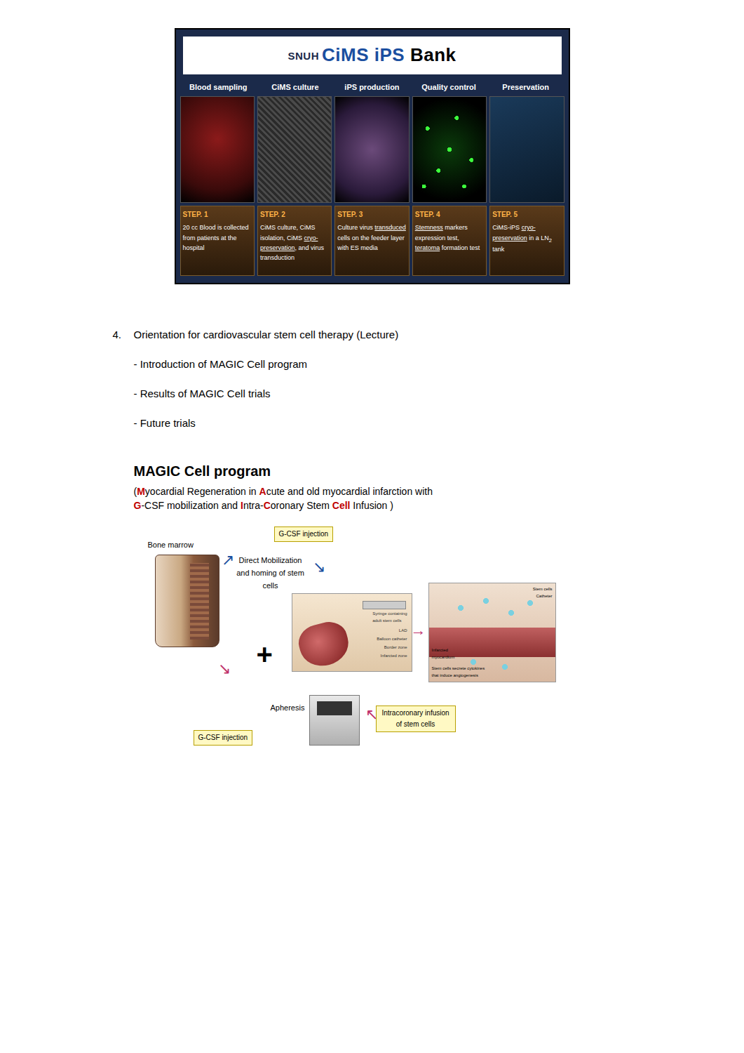SNUH CiMS iPS Bank
Blood sampling
CiMS culture
iPS production
Quality control
Preservation
STEP. 1 20 cc Blood is collected from patients at the hospital
STEP. 2 CiMS culture, CiMS isolation, CiMS cryo-preservation, and virus transduction
STEP. 3 Culture virus transduced cells on the feeder layer with ES media
STEP. 4 Stemness markers expression test, teratoma formation test
STEP. 5 CiMS-iPS cryo-preservation in a LN2 tank
Orientation for cardiovascular stem cell therapy (Lecture)
Introduction of MAGIC Cell program
Results of MAGIC Cell trials
Future trials
MAGIC Cell program
(Myocardial Regeneration in Acute and old myocardial infarction with
G-CSF mobilization and Intra-Coronary Stem Cell Infusion )
G-CSF injection
Bone marrow
Direct Mobilization
and homing of stem
cells
↗
↘
↘
↖
→
+
Syringe containing
adult stem cells
LAD
Balloon catheter
Border zone
Infarcted zone
Stem cells
Catheter
Infarcted
myocardium
Stem cells secrete cytokines
that induce angiogenesis
Apheresis
G-CSF injection
Intracoronary infusion of stem cells